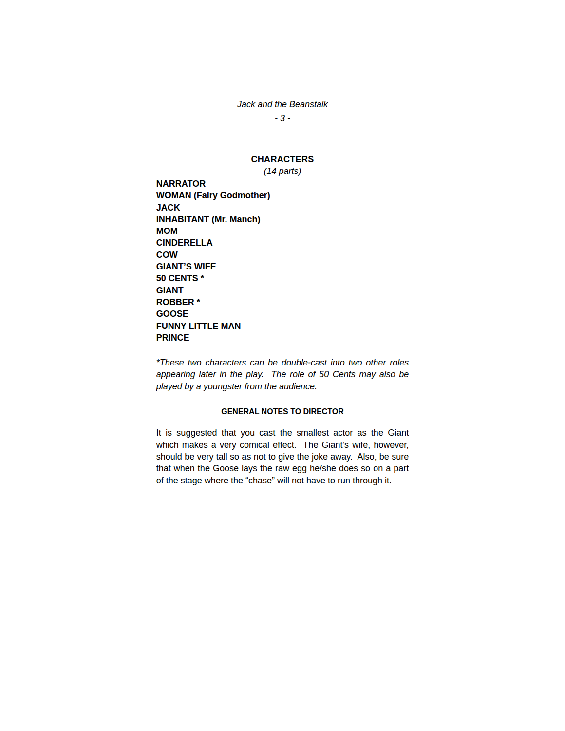Jack and the Beanstalk
- 3 -
CHARACTERS
(14 parts)
NARRATOR
WOMAN (Fairy Godmother)
JACK
INHABITANT (Mr. Manch)
MOM
CINDERELLA
COW
GIANT’S WIFE
50 CENTS *
GIANT
ROBBER *
GOOSE
FUNNY LITTLE MAN
PRINCE
*These two characters can be double-cast into two other roles appearing later in the play. The role of 50 Cents may also be played by a youngster from the audience.
GENERAL NOTES TO DIRECTOR
It is suggested that you cast the smallest actor as the Giant which makes a very comical effect. The Giant’s wife, however, should be very tall so as not to give the joke away. Also, be sure that when the Goose lays the raw egg he/she does so on a part of the stage where the “chase” will not have to run through it.